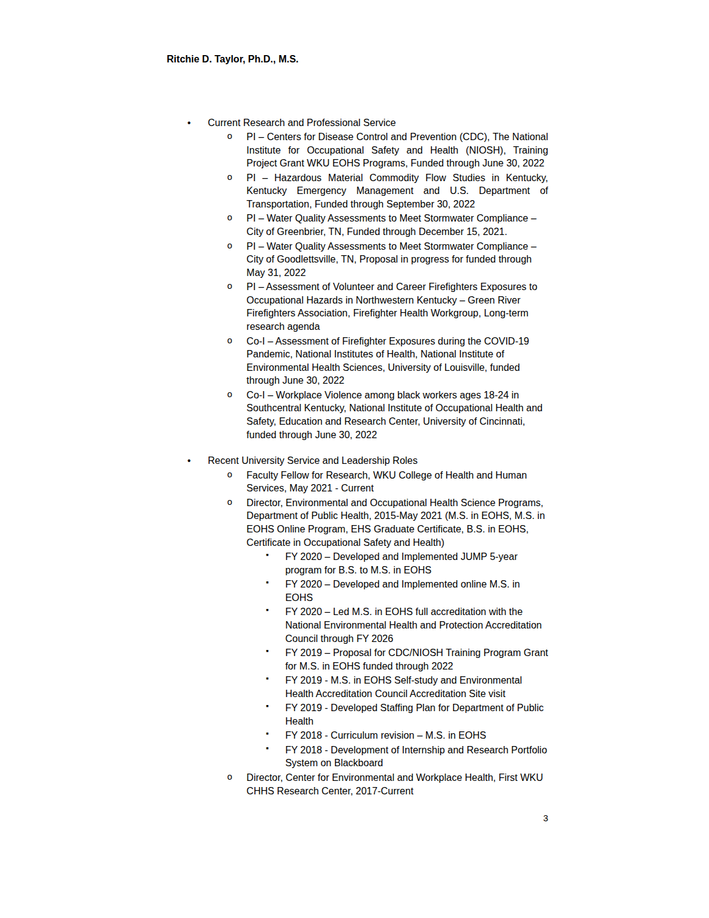Ritchie D. Taylor, Ph.D., M.S.
Current Research and Professional Service
PI – Centers for Disease Control and Prevention (CDC), The National Institute for Occupational Safety and Health (NIOSH), Training Project Grant WKU EOHS Programs, Funded through June 30, 2022
PI – Hazardous Material Commodity Flow Studies in Kentucky, Kentucky Emergency Management and U.S. Department of Transportation, Funded through September 30, 2022
PI – Water Quality Assessments to Meet Stormwater Compliance – City of Greenbrier, TN, Funded through December 15, 2021.
PI – Water Quality Assessments to Meet Stormwater Compliance – City of Goodlettsville, TN, Proposal in progress for funded through May 31, 2022
PI – Assessment of Volunteer and Career Firefighters Exposures to Occupational Hazards in Northwestern Kentucky – Green River Firefighters Association, Firefighter Health Workgroup, Long-term research agenda
Co-I – Assessment of Firefighter Exposures during the COVID-19 Pandemic, National Institutes of Health, National Institute of Environmental Health Sciences, University of Louisville, funded through June 30, 2022
Co-I – Workplace Violence among black workers ages 18-24 in Southcentral Kentucky, National Institute of Occupational Health and Safety, Education and Research Center, University of Cincinnati, funded through June 30, 2022
Recent University Service and Leadership Roles
Faculty Fellow for Research, WKU College of Health and Human Services, May 2021 - Current
Director, Environmental and Occupational Health Science Programs, Department of Public Health, 2015-May 2021 (M.S. in EOHS, M.S. in EOHS Online Program, EHS Graduate Certificate, B.S. in EOHS, Certificate in Occupational Safety and Health)
FY 2020 – Developed and Implemented JUMP 5-year program for B.S. to M.S. in EOHS
FY 2020 – Developed and Implemented online M.S. in EOHS
FY 2020 – Led M.S. in EOHS full accreditation with the National Environmental Health and Protection Accreditation Council through FY 2026
FY 2019 – Proposal for CDC/NIOSH Training Program Grant for M.S. in EOHS funded through 2022
FY 2019 - M.S. in EOHS Self-study and Environmental Health Accreditation Council Accreditation Site visit
FY 2019 - Developed Staffing Plan for Department of Public Health
FY 2018 - Curriculum revision – M.S. in EOHS
FY 2018 - Development of Internship and Research Portfolio System on Blackboard
Director, Center for Environmental and Workplace Health, First WKU CHHS Research Center, 2017-Current
3